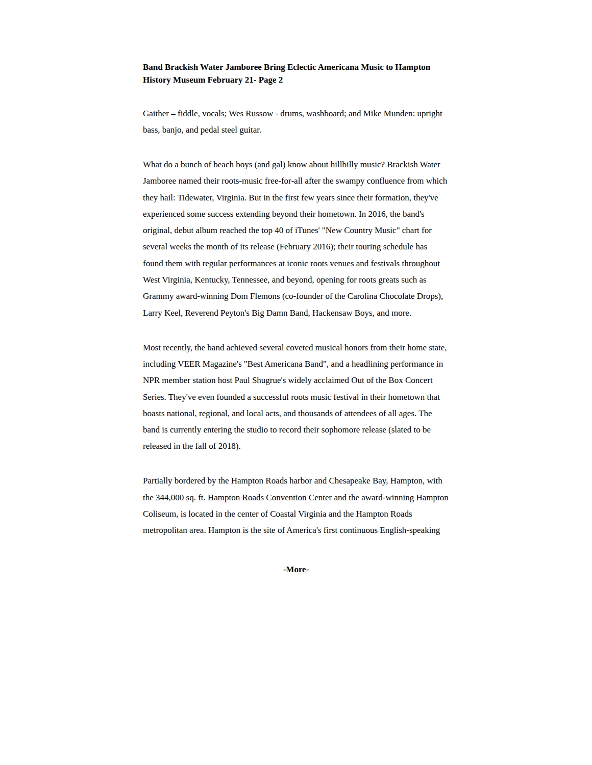Band Brackish Water Jamboree Bring Eclectic Americana Music to Hampton History Museum February 21- Page 2
Gaither – fiddle, vocals; Wes Russow - drums, washboard; and Mike Munden: upright bass, banjo, and pedal steel guitar.
What do a bunch of beach boys (and gal) know about hillbilly music? Brackish Water Jamboree named their roots-music free-for-all after the swampy confluence from which they hail: Tidewater, Virginia. But in the first few years since their formation, they've experienced some success extending beyond their hometown. In 2016, the band's original, debut album reached the top 40 of iTunes' "New Country Music" chart for several weeks the month of its release (February 2016); their touring schedule has found them with regular performances at iconic roots venues and festivals throughout West Virginia, Kentucky, Tennessee, and beyond, opening for roots greats such as Grammy award-winning Dom Flemons (co-founder of the Carolina Chocolate Drops), Larry Keel, Reverend Peyton's Big Damn Band, Hackensaw Boys, and more.
Most recently, the band achieved several coveted musical honors from their home state, including VEER Magazine's "Best Americana Band", and a headlining performance in NPR member station host Paul Shugrue's widely acclaimed Out of the Box Concert Series. They've even founded a successful roots music festival in their hometown that boasts national, regional, and local acts, and thousands of attendees of all ages. The band is currently entering the studio to record their sophomore release (slated to be released in the fall of 2018).
Partially bordered by the Hampton Roads harbor and Chesapeake Bay, Hampton, with the 344,000 sq. ft. Hampton Roads Convention Center and the award-winning Hampton Coliseum, is located in the center of Coastal Virginia and the Hampton Roads metropolitan area. Hampton is the site of America's first continuous English-speaking
-More-